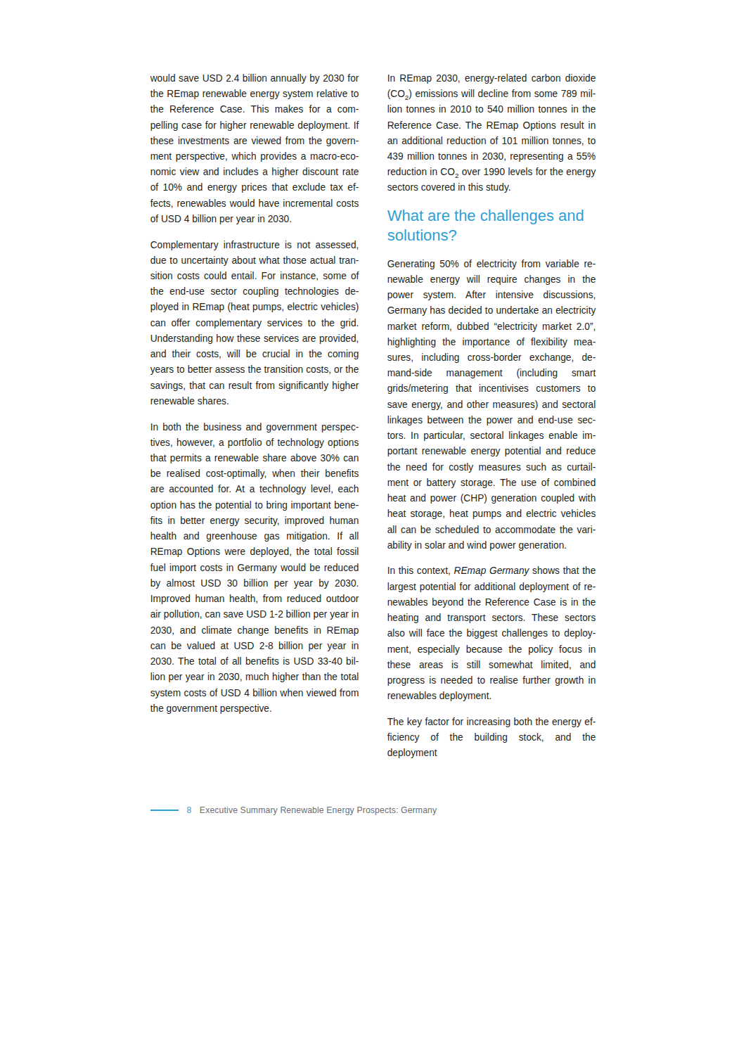would save USD 2.4 billion annually by 2030 for the REmap renewable energy system relative to the Reference Case. This makes for a compelling case for higher renewable deployment. If these investments are viewed from the government perspective, which provides a macro-economic view and includes a higher discount rate of 10% and energy prices that exclude tax effects, renewables would have incremental costs of USD 4 billion per year in 2030.
Complementary infrastructure is not assessed, due to uncertainty about what those actual transition costs could entail. For instance, some of the end-use sector coupling technologies deployed in REmap (heat pumps, electric vehicles) can offer complementary services to the grid. Understanding how these services are provided, and their costs, will be crucial in the coming years to better assess the transition costs, or the savings, that can result from significantly higher renewable shares.
In both the business and government perspectives, however, a portfolio of technology options that permits a renewable share above 30% can be realised cost-optimally, when their benefits are accounted for. At a technology level, each option has the potential to bring important benefits in better energy security, improved human health and greenhouse gas mitigation. If all REmap Options were deployed, the total fossil fuel import costs in Germany would be reduced by almost USD 30 billion per year by 2030. Improved human health, from reduced outdoor air pollution, can save USD 1-2 billion per year in 2030, and climate change benefits in REmap can be valued at USD 2-8 billion per year in 2030. The total of all benefits is USD 33-40 billion per year in 2030, much higher than the total system costs of USD 4 billion when viewed from the government perspective.
In REmap 2030, energy-related carbon dioxide (CO2) emissions will decline from some 789 million tonnes in 2010 to 540 million tonnes in the Reference Case. The REmap Options result in an additional reduction of 101 million tonnes, to 439 million tonnes in 2030, representing a 55% reduction in CO2 over 1990 levels for the energy sectors covered in this study.
What are the challenges and solutions?
Generating 50% of electricity from variable renewable energy will require changes in the power system. After intensive discussions, Germany has decided to undertake an electricity market reform, dubbed “electricity market 2.0”, highlighting the importance of flexibility measures, including cross-border exchange, demand-side management (including smart grids/metering that incentivises customers to save energy, and other measures) and sectoral linkages between the power and end-use sectors. In particular, sectoral linkages enable important renewable energy potential and reduce the need for costly measures such as curtailment or battery storage. The use of combined heat and power (CHP) generation coupled with heat storage, heat pumps and electric vehicles all can be scheduled to accommodate the variability in solar and wind power generation.
In this context, REmap Germany shows that the largest potential for additional deployment of renewables beyond the Reference Case is in the heating and transport sectors. These sectors also will face the biggest challenges to deployment, especially because the policy focus in these areas is still somewhat limited, and progress is needed to realise further growth in renewables deployment.
The key factor for increasing both the energy efficiency of the building stock, and the deployment
8 Executive Summary Renewable Energy Prospects: Germany